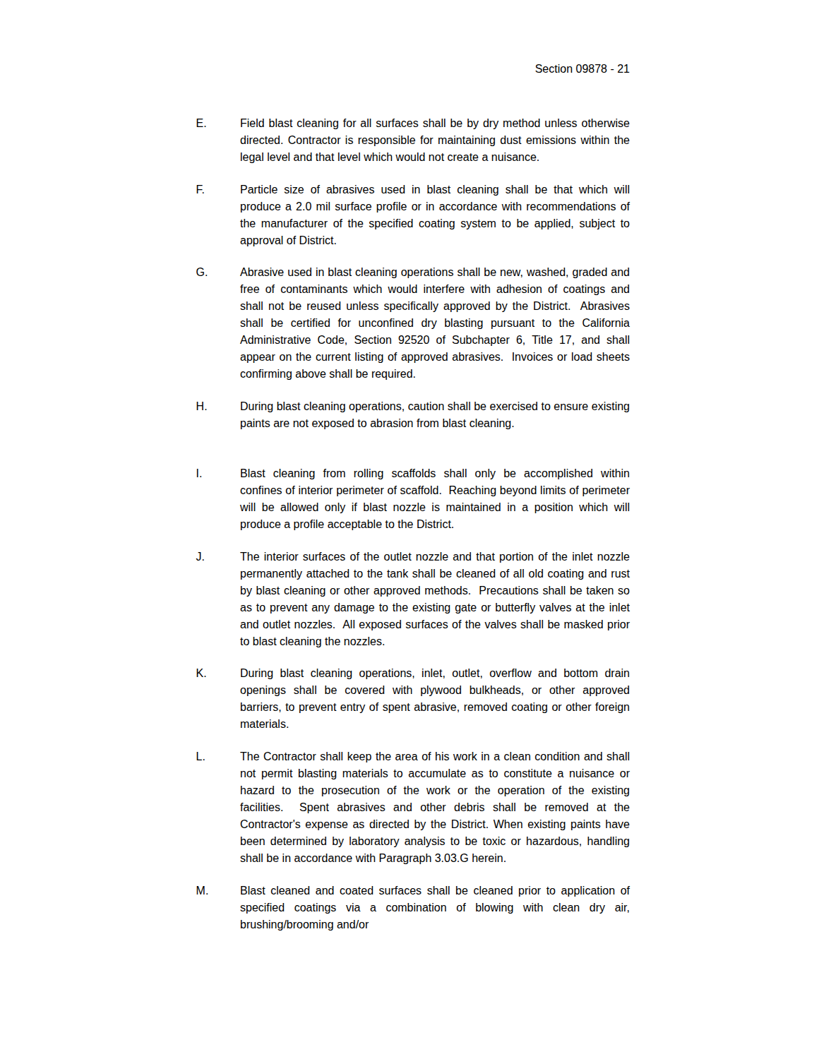Section 09878 - 21
E. Field blast cleaning for all surfaces shall be by dry method unless otherwise directed. Contractor is responsible for maintaining dust emissions within the legal level and that level which would not create a nuisance.
F. Particle size of abrasives used in blast cleaning shall be that which will produce a 2.0 mil surface profile or in accordance with recommendations of the manufacturer of the specified coating system to be applied, subject to approval of District.
G. Abrasive used in blast cleaning operations shall be new, washed, graded and free of contaminants which would interfere with adhesion of coatings and shall not be reused unless specifically approved by the District. Abrasives shall be certified for unconfined dry blasting pursuant to the California Administrative Code, Section 92520 of Subchapter 6, Title 17, and shall appear on the current listing of approved abrasives. Invoices or load sheets confirming above shall be required.
H. During blast cleaning operations, caution shall be exercised to ensure existing paints are not exposed to abrasion from blast cleaning.
I. Blast cleaning from rolling scaffolds shall only be accomplished within confines of interior perimeter of scaffold. Reaching beyond limits of perimeter will be allowed only if blast nozzle is maintained in a position which will produce a profile acceptable to the District.
J. The interior surfaces of the outlet nozzle and that portion of the inlet nozzle permanently attached to the tank shall be cleaned of all old coating and rust by blast cleaning or other approved methods. Precautions shall be taken so as to prevent any damage to the existing gate or butterfly valves at the inlet and outlet nozzles. All exposed surfaces of the valves shall be masked prior to blast cleaning the nozzles.
K. During blast cleaning operations, inlet, outlet, overflow and bottom drain openings shall be covered with plywood bulkheads, or other approved barriers, to prevent entry of spent abrasive, removed coating or other foreign materials.
L. The Contractor shall keep the area of his work in a clean condition and shall not permit blasting materials to accumulate as to constitute a nuisance or hazard to the prosecution of the work or the operation of the existing facilities. Spent abrasives and other debris shall be removed at the Contractor's expense as directed by the District. When existing paints have been determined by laboratory analysis to be toxic or hazardous, handling shall be in accordance with Paragraph 3.03.G herein.
M. Blast cleaned and coated surfaces shall be cleaned prior to application of specified coatings via a combination of blowing with clean dry air, brushing/brooming and/or